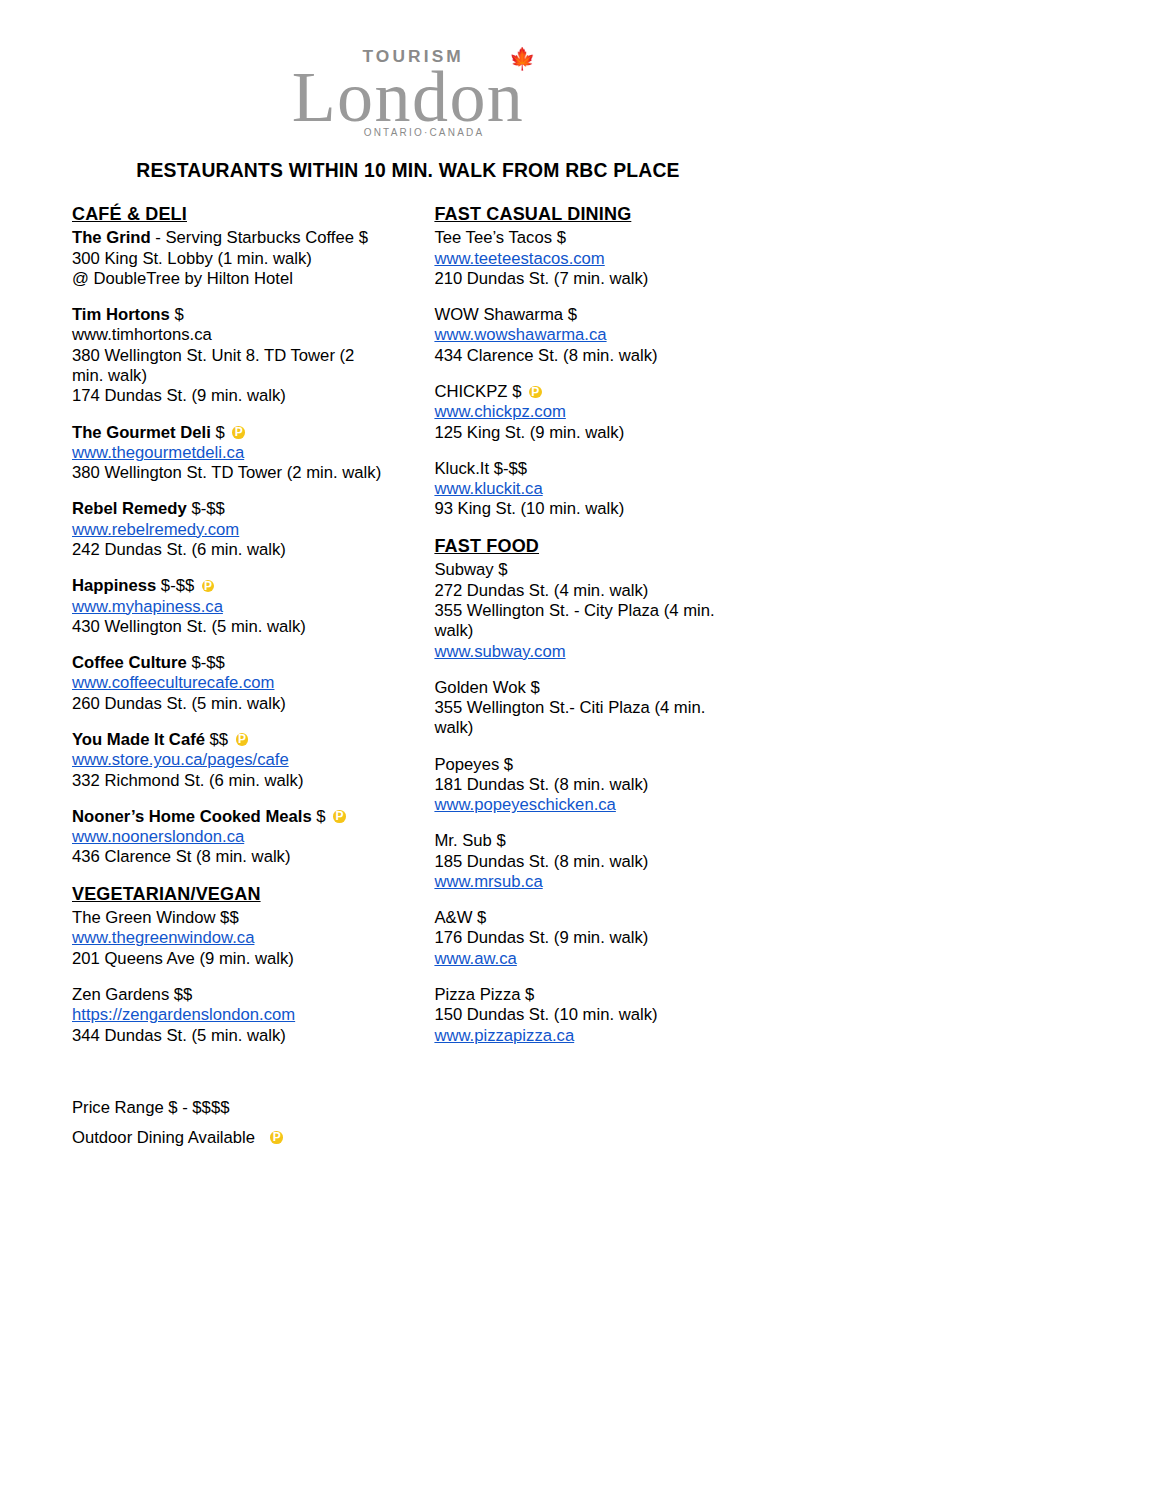🍁 TOURISM London ONTARIO·CANADA
RESTAURANTS WITHIN 10 MIN. WALK FROM RBC PLACE
CAFÉ & DELI
The Grind - Serving Starbucks Coffee $
300 King St. Lobby (1 min. walk)
@ DoubleTree by Hilton Hotel
Tim Hortons $
www.timhortons.ca
380 Wellington St. Unit 8. TD Tower (2 min. walk)
174 Dundas St. (9 min. walk)
The Gourmet Deli $ P
www.thegourmetdeli.ca
380 Wellington St. TD Tower (2 min. walk)
Rebel Remedy $-$$
www.rebelremedy.com
242 Dundas St. (6 min. walk)
Happiness $-$$ P
www.myhapiness.ca
430 Wellington St. (5 min. walk)
Coffee Culture $-$$
www.coffeeculturecafe.com
260 Dundas St. (5 min. walk)
You Made It Café $$ P
www.store.you.ca/pages/cafe
332 Richmond St. (6 min. walk)
Nooner’s Home Cooked Meals $ P
www.noonerslondon.ca
436 Clarence St (8 min. walk)
VEGETARIAN/VEGAN
The Green Window $$
www.thegreenwindow.ca
201 Queens Ave (9 min. walk)
Zen Gardens $$
https://zengardenslondon.com
344 Dundas St. (5 min. walk)
FAST CASUAL DINING
Tee Tee’s Tacos $
www.teeteestacos.com
210 Dundas St. (7 min. walk)
WOW Shawarma $
www.wowshawarma.ca
434 Clarence St. (8 min. walk)
CHICKPZ $ P
www.chickpz.com
125 King St. (9 min. walk)
Kluck.It $-$$
www.kluckit.ca
93 King St. (10 min. walk)
FAST FOOD
Subway $
272 Dundas St. (4 min. walk)
355 Wellington St. - City Plaza (4 min. walk)
www.subway.com
Golden Wok $
355 Wellington St.- Citi Plaza (4 min. walk)
Popeyes $
181 Dundas St. (8 min. walk)
www.popeyeschicken.ca
Mr. Sub $
185 Dundas St. (8 min. walk)
www.mrsub.ca
A&W $
176 Dundas St. (9 min. walk)
www.aw.ca
Pizza Pizza $
150 Dundas St. (10 min. walk)
www.pizzapizza.ca
Price Range $ - $$$$
Outdoor Dining Available P